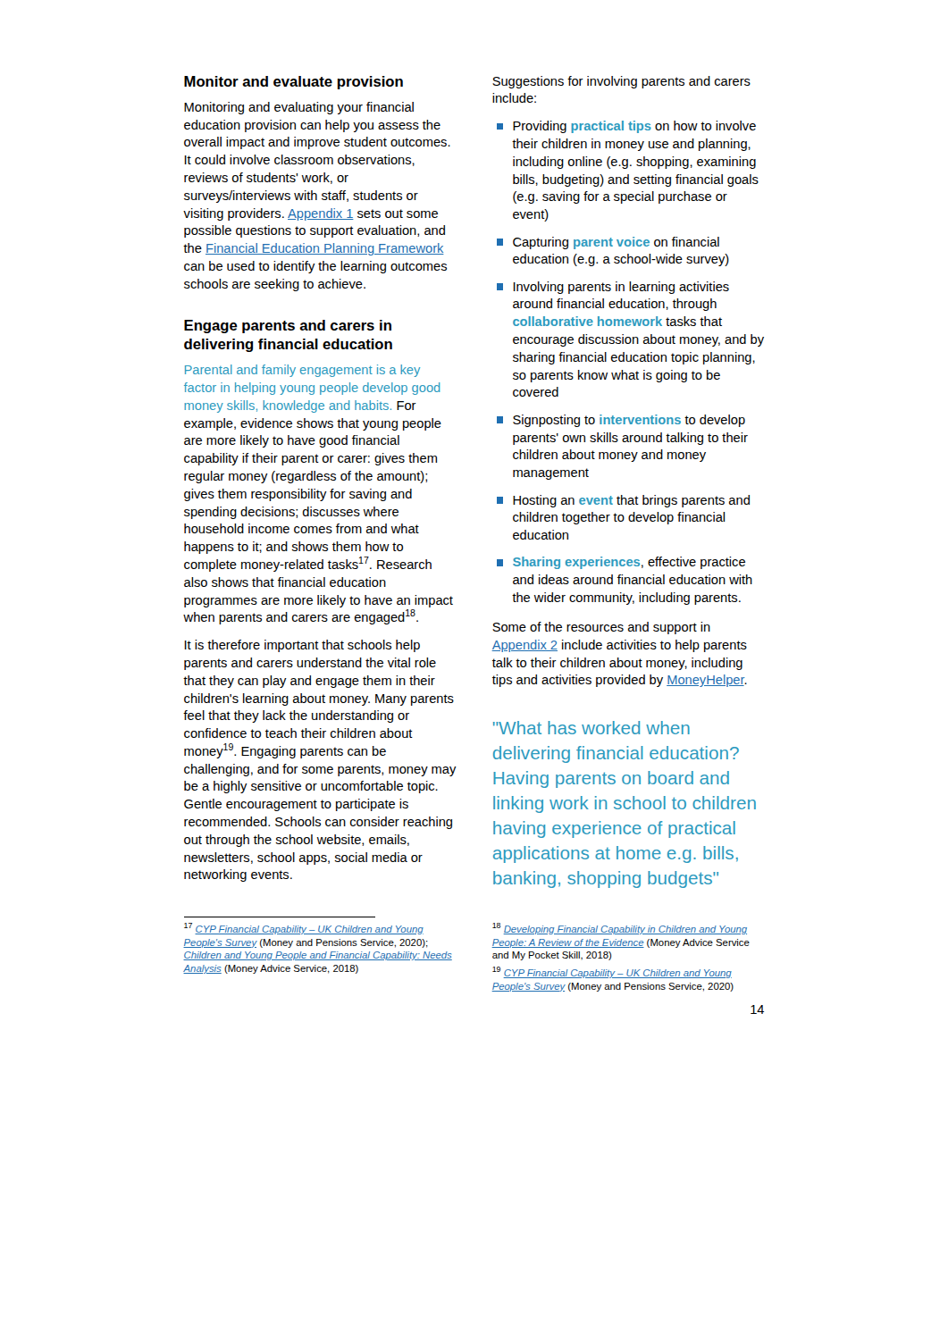Monitor and evaluate provision
Monitoring and evaluating your financial education provision can help you assess the overall impact and improve student outcomes. It could involve classroom observations, reviews of students' work, or surveys/interviews with staff, students or visiting providers. Appendix 1 sets out some possible questions to support evaluation, and the Financial Education Planning Framework can be used to identify the learning outcomes schools are seeking to achieve.
Engage parents and carers in delivering financial education
Parental and family engagement is a key factor in helping young people develop good money skills, knowledge and habits. For example, evidence shows that young people are more likely to have good financial capability if their parent or carer: gives them regular money (regardless of the amount); gives them responsibility for saving and spending decisions; discusses where household income comes from and what happens to it; and shows them how to complete money-related tasks17. Research also shows that financial education programmes are more likely to have an impact when parents and carers are engaged18.
It is therefore important that schools help parents and carers understand the vital role that they can play and engage them in their children's learning about money. Many parents feel that they lack the understanding or confidence to teach their children about money19. Engaging parents can be challenging, and for some parents, money may be a highly sensitive or uncomfortable topic. Gentle encouragement to participate is recommended. Schools can consider reaching out through the school website, emails, newsletters, school apps, social media or networking events.
Suggestions for involving parents and carers include:
Providing practical tips on how to involve their children in money use and planning, including online (e.g. shopping, examining bills, budgeting) and setting financial goals (e.g. saving for a special purchase or event)
Capturing parent voice on financial education (e.g. a school-wide survey)
Involving parents in learning activities around financial education, through collaborative homework tasks that encourage discussion about money, and by sharing financial education topic planning, so parents know what is going to be covered
Signposting to interventions to develop parents' own skills around talking to their children about money and money management
Hosting an event that brings parents and children together to develop financial education
Sharing experiences, effective practice and ideas around financial education with the wider community, including parents.
Some of the resources and support in Appendix 2 include activities to help parents talk to their children about money, including tips and activities provided by MoneyHelper.
"What has worked when delivering financial education? Having parents on board and linking work in school to children having experience of practical applications at home e.g. bills, banking, shopping budgets"
17 CYP Financial Capability – UK Children and Young People's Survey (Money and Pensions Service, 2020); Children and Young People and Financial Capability: Needs Analysis (Money Advice Service, 2018)
18 Developing Financial Capability in Children and Young People: A Review of the Evidence (Money Advice Service and My Pocket Skill, 2018)
19 CYP Financial Capability – UK Children and Young People's Survey (Money and Pensions Service, 2020)
14